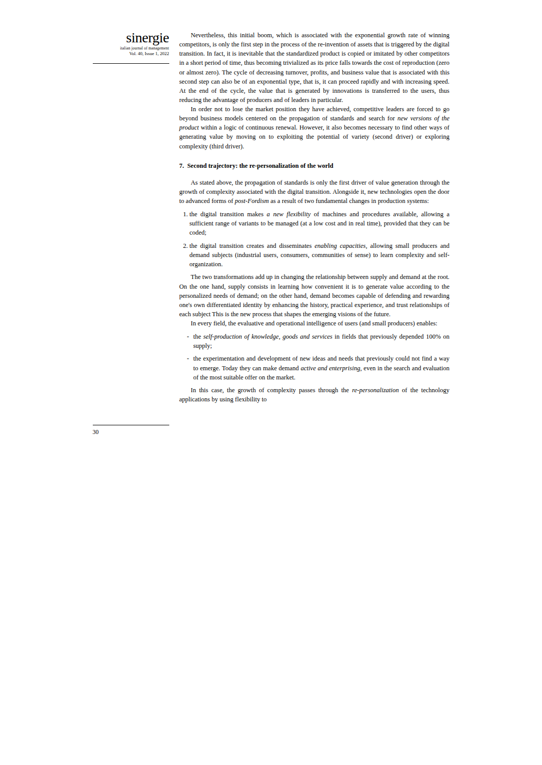sinergie
italian journal of management
Vol. 40, Issue 1, 2022
Nevertheless, this initial boom, which is associated with the exponential growth rate of winning competitors, is only the first step in the process of the re-invention of assets that is triggered by the digital transition. In fact, it is inevitable that the standardized product is copied or imitated by other competitors in a short period of time, thus becoming trivialized as its price falls towards the cost of reproduction (zero or almost zero). The cycle of decreasing turnover, profits, and business value that is associated with this second step can also be of an exponential type, that is, it can proceed rapidly and with increasing speed. At the end of the cycle, the value that is generated by innovations is transferred to the users, thus reducing the advantage of producers and of leaders in particular.
In order not to lose the market position they have achieved, competitive leaders are forced to go beyond business models centered on the propagation of standards and search for new versions of the product within a logic of continuous renewal. However, it also becomes necessary to find other ways of generating value by moving on to exploiting the potential of variety (second driver) or exploring complexity (third driver).
7. Second trajectory: the re-personalization of the world
As stated above, the propagation of standards is only the first driver of value generation through the growth of complexity associated with the digital transition. Alongside it, new technologies open the door to advanced forms of post-Fordism as a result of two fundamental changes in production systems:
the digital transition makes a new flexibility of machines and procedures available, allowing a sufficient range of variants to be managed (at a low cost and in real time), provided that they can be coded;
the digital transition creates and disseminates enabling capacities, allowing small producers and demand subjects (industrial users, consumers, communities of sense) to learn complexity and self-organization.
The two transformations add up in changing the relationship between supply and demand at the root. On the one hand, supply consists in learning how convenient it is to generate value according to the personalized needs of demand; on the other hand, demand becomes capable of defending and rewarding one's own differentiated identity by enhancing the history, practical experience, and trust relationships of each subject This is the new process that shapes the emerging visions of the future.
In every field, the evaluative and operational intelligence of users (and small producers) enables:
the self-production of knowledge, goods and services in fields that previously depended 100% on supply;
the experimentation and development of new ideas and needs that previously could not find a way to emerge. Today they can make demand active and enterprising, even in the search and evaluation of the most suitable offer on the market.
In this case, the growth of complexity passes through the re-personalization of the technology applications by using flexibility to
30